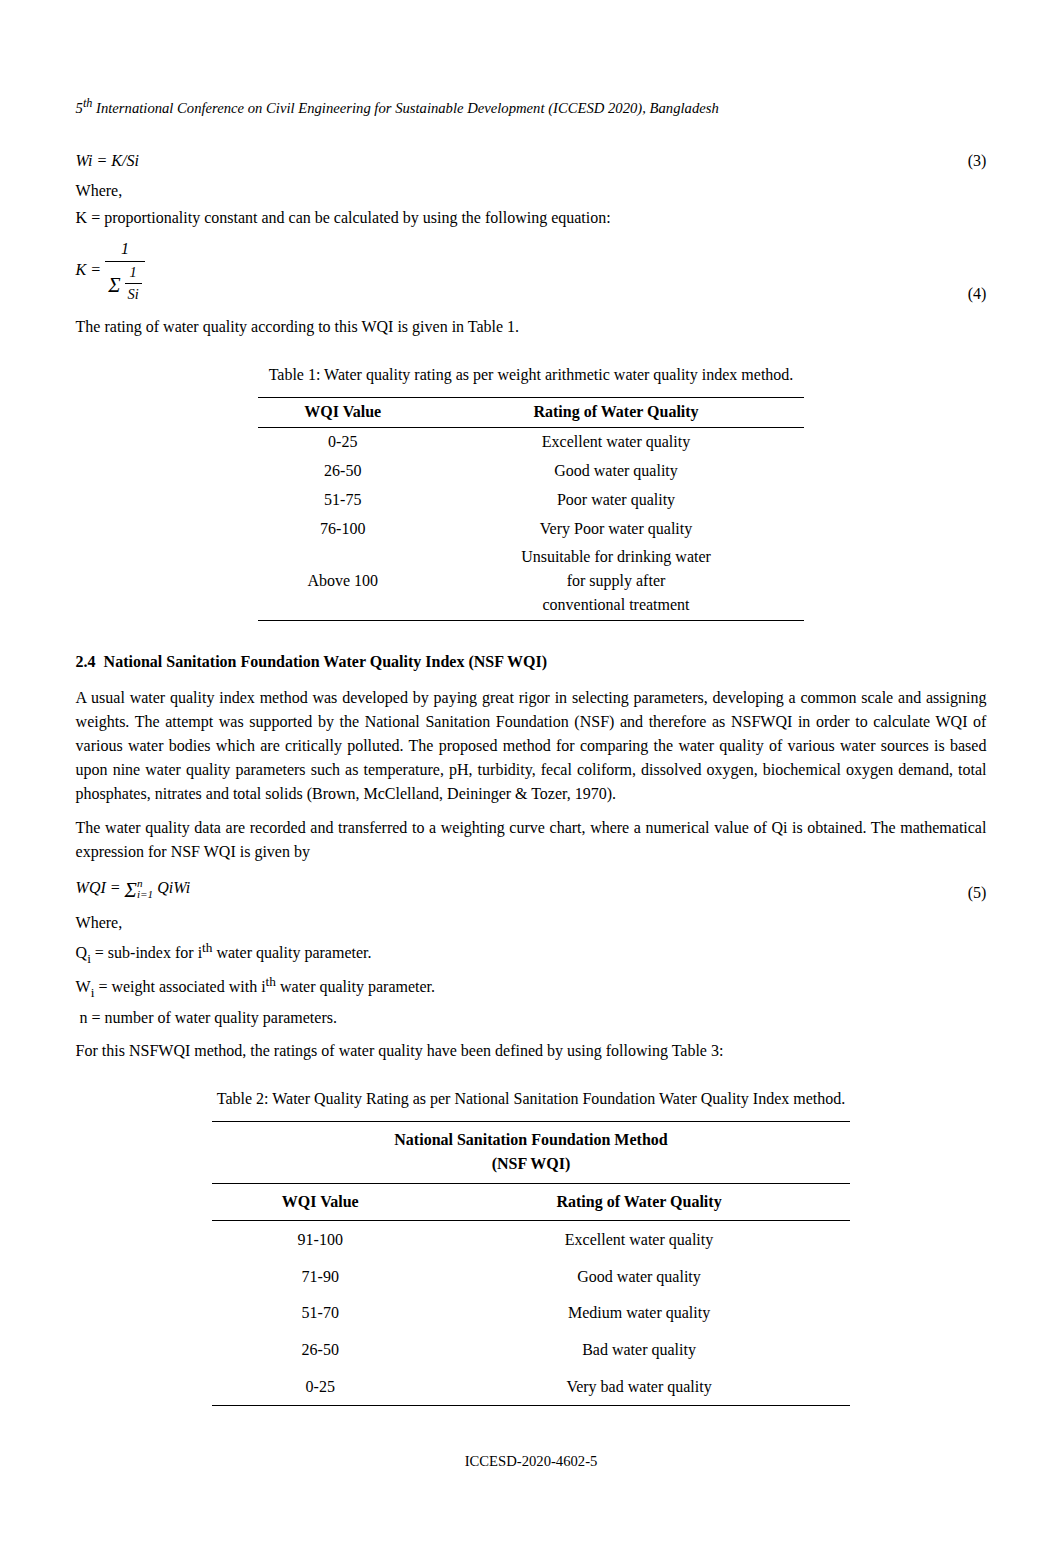5th International Conference on Civil Engineering for Sustainable Development (ICCESD 2020), Bangladesh
Wi = K/Si (3)
Where,
K = proportionality constant and can be calculated by using the following equation:
K = 1 Σ 1 Si (4)
The rating of water quality according to this WQI is given in Table 1.
Table 1: Water quality rating as per weight arithmetic water quality index method.
| WQI Value | Rating of Water Quality |
| --- | --- |
| 0-25 | Excellent water quality |
| 26-50 | Good water quality |
| 51-75 | Poor water quality |
| 76-100 | Very Poor water quality |
| Above 100 | Unsuitable for drinking water for supply after conventional treatment |
2.4 National Sanitation Foundation Water Quality Index (NSF WQI)
A usual water quality index method was developed by paying great rigor in selecting parameters, developing a common scale and assigning weights. The attempt was supported by the National Sanitation Foundation (NSF) and therefore as NSFWQI in order to calculate WQI of various water bodies which are critically polluted. The proposed method for comparing the water quality of various water sources is based upon nine water quality parameters such as temperature, pH, turbidity, fecal coliform, dissolved oxygen, biochemical oxygen demand, total phosphates, nitrates and total solids (Brown, McClelland, Deininger & Tozer, 1970).
The water quality data are recorded and transferred to a weighting curve chart, where a numerical value of Qi is obtained. The mathematical expression for NSF WQI is given by
WQI = Σni=1 QiWi (5)
Where,
Qi = sub-index for ith water quality parameter.
Wi = weight associated with ith water quality parameter.
n = number of water quality parameters.
For this NSFWQI method, the ratings of water quality have been defined by using following Table 3:
Table 2: Water Quality Rating as per National Sanitation Foundation Water Quality Index method.
| National Sanitation Foundation Method (NSF WQI) |
| --- |
| WQI Value | Rating of Water Quality |
| 91-100 | Excellent water quality |
| 71-90 | Good water quality |
| 51-70 | Medium water quality |
| 26-50 | Bad water quality |
| 0-25 | Very bad water quality |
ICCESD-2020-4602-5